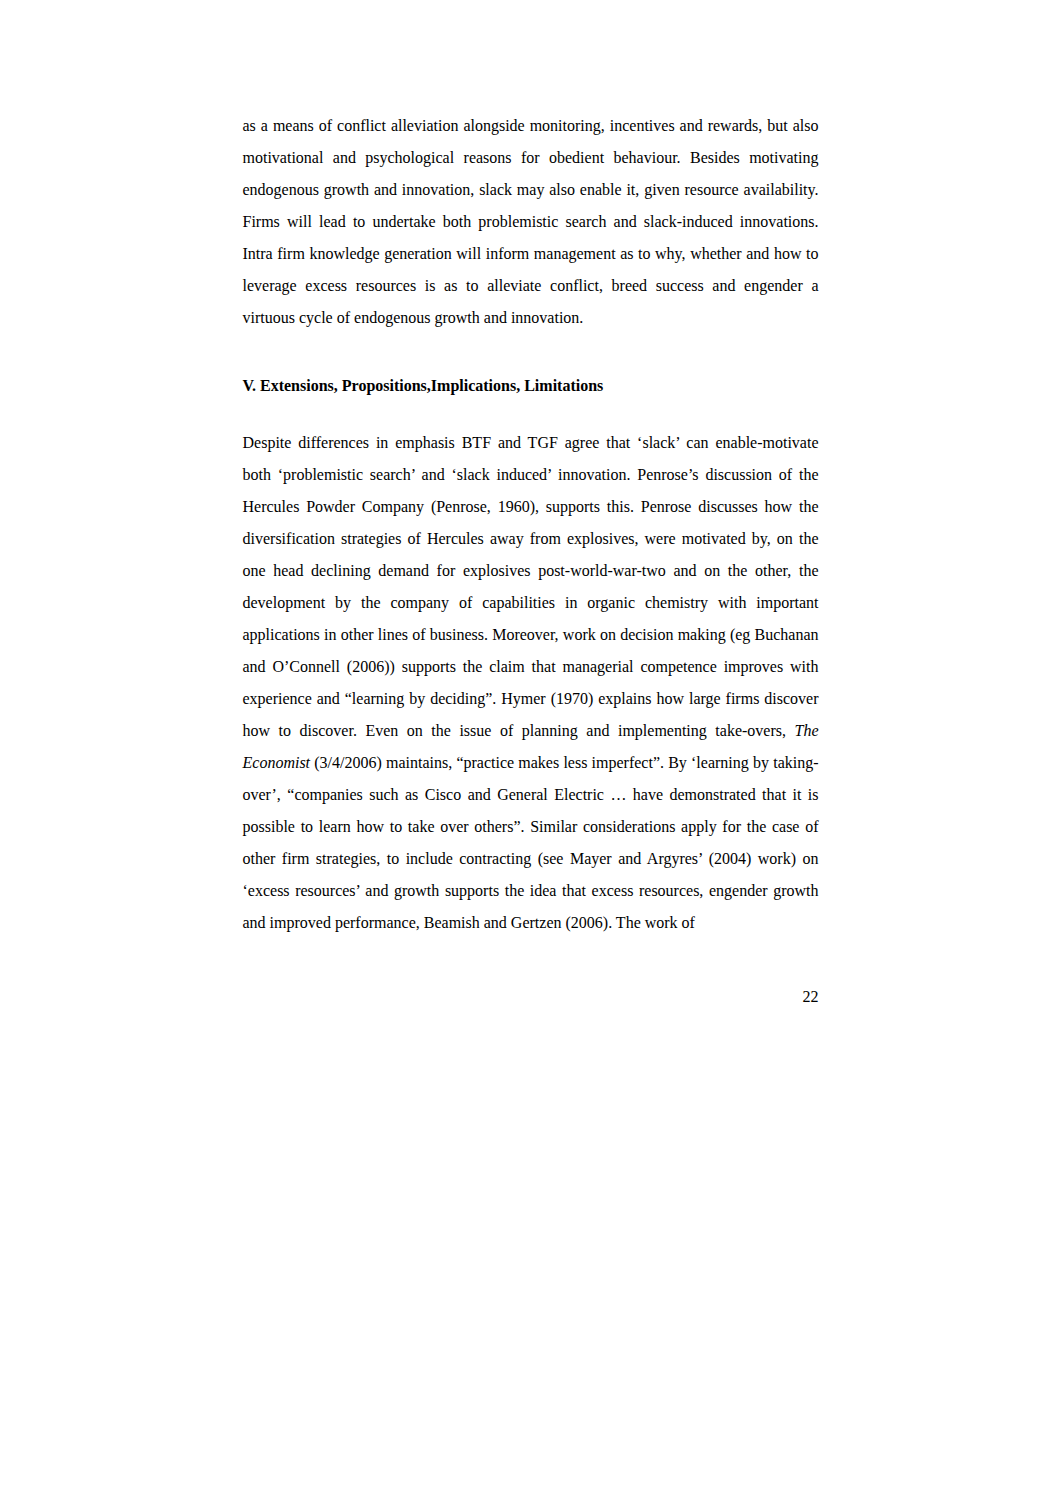as a means of conflict alleviation alongside monitoring, incentives and rewards, but also motivational and psychological reasons for obedient behaviour. Besides motivating endogenous growth and innovation, slack may also enable it, given resource availability. Firms will lead to undertake both problemistic search and slack-induced innovations. Intra firm knowledge generation will inform management as to why, whether and how to leverage excess resources is as to alleviate conflict, breed success and engender a virtuous cycle of endogenous growth and innovation.
V. Extensions, Propositions,Implications, Limitations
Despite differences in emphasis BTF and TGF agree that ‘slack’ can enable-motivate both ‘problemistic search’ and ‘slack induced’ innovation. Penrose’s discussion of the Hercules Powder Company (Penrose, 1960), supports this. Penrose discusses how the diversification strategies of Hercules away from explosives, were motivated by, on the one head declining demand for explosives post-world-war-two and on the other, the development by the company of capabilities in organic chemistry with important applications in other lines of business. Moreover, work on decision making (eg Buchanan and O’Connell (2006)) supports the claim that managerial competence improves with experience and “learning by deciding”. Hymer (1970) explains how large firms discover how to discover. Even on the issue of planning and implementing take-overs, The Economist (3/4/2006) maintains, “practice makes less imperfect”. By ‘learning by taking-over’, “companies such as Cisco and General Electric … have demonstrated that it is possible to learn how to take over others”. Similar considerations apply for the case of other firm strategies, to include contracting (see Mayer and Argyres’ (2004) work) on ‘excess resources’ and growth supports the idea that excess resources, engender growth and improved performance, Beamish and Gertzen (2006). The work of
22